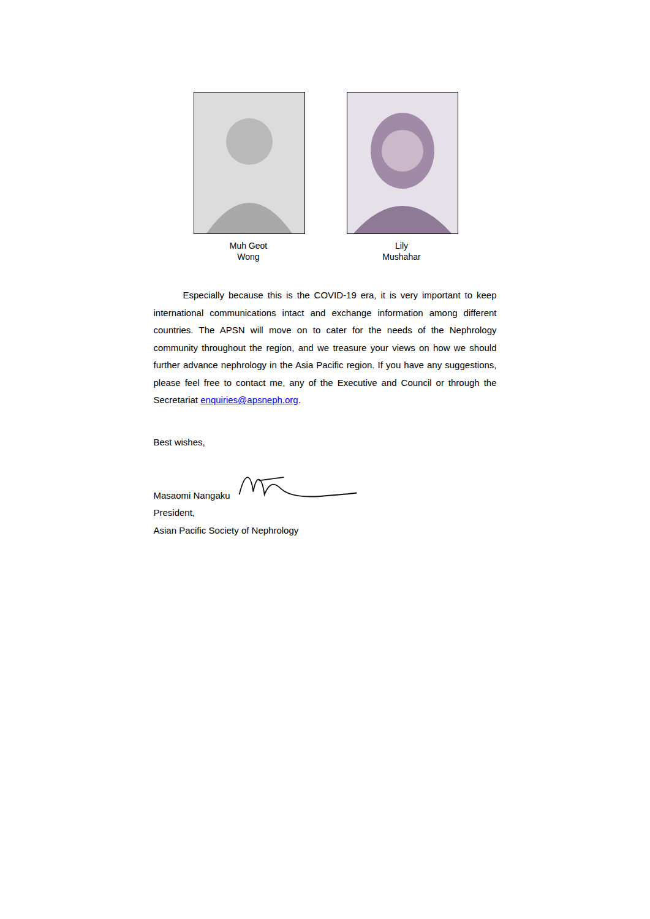Muh Geot
Wong
Lily
Mushahar
Especially because this is the COVID-19 era, it is very important to keep international communications intact and exchange information among different countries. The APSN will move on to cater for the needs of the Nephrology community throughout the region, and we treasure your views on how we should further advance nephrology in the Asia Pacific region. If you have any suggestions, please feel free to contact me, any of the Executive and Council or through the Secretariat enquiries@apsneph.org.
Best wishes,
Masaomi Nangaku
President,
Asian Pacific Society of Nephrology